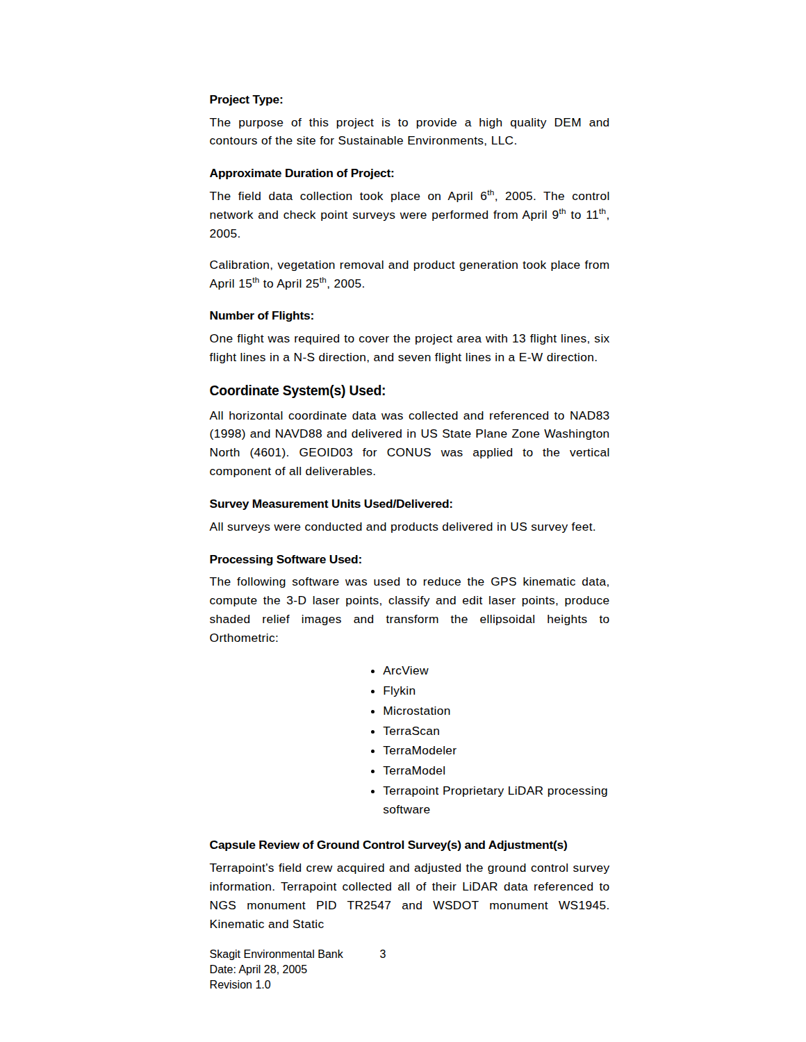Project Type:
The purpose of this project is to provide a high quality DEM and contours of the site for Sustainable Environments, LLC.
Approximate Duration of Project:
The field data collection took place on April 6th, 2005. The control network and check point surveys were performed from April 9th to 11th, 2005.
Calibration, vegetation removal and product generation took place from April 15th to April 25th, 2005.
Number of Flights:
One flight was required to cover the project area with 13 flight lines, six flight lines in a N-S direction, and seven flight lines in a E-W direction.
Coordinate System(s) Used:
All horizontal coordinate data was collected and referenced to NAD83 (1998) and NAVD88 and delivered in US State Plane Zone Washington North (4601). GEOID03 for CONUS was applied to the vertical component of all deliverables.
Survey Measurement Units Used/Delivered:
All surveys were conducted and products delivered in US survey feet.
Processing Software Used:
The following software was used to reduce the GPS kinematic data, compute the 3-D laser points, classify and edit laser points, produce shaded relief images and transform the ellipsoidal heights to Orthometric:
ArcView
Flykin
Microstation
TerraScan
TerraModeler
TerraModel
Terrapoint Proprietary LiDAR processing software
Capsule Review of Ground Control Survey(s) and Adjustment(s)
Terrapoint's field crew acquired and adjusted the ground control survey information. Terrapoint collected all of their LiDAR data referenced to NGS monument PID TR2547 and WSDOT monument WS1945. Kinematic and Static
Skagit Environmental Bank3
Date: April 28, 2005
Revision 1.0